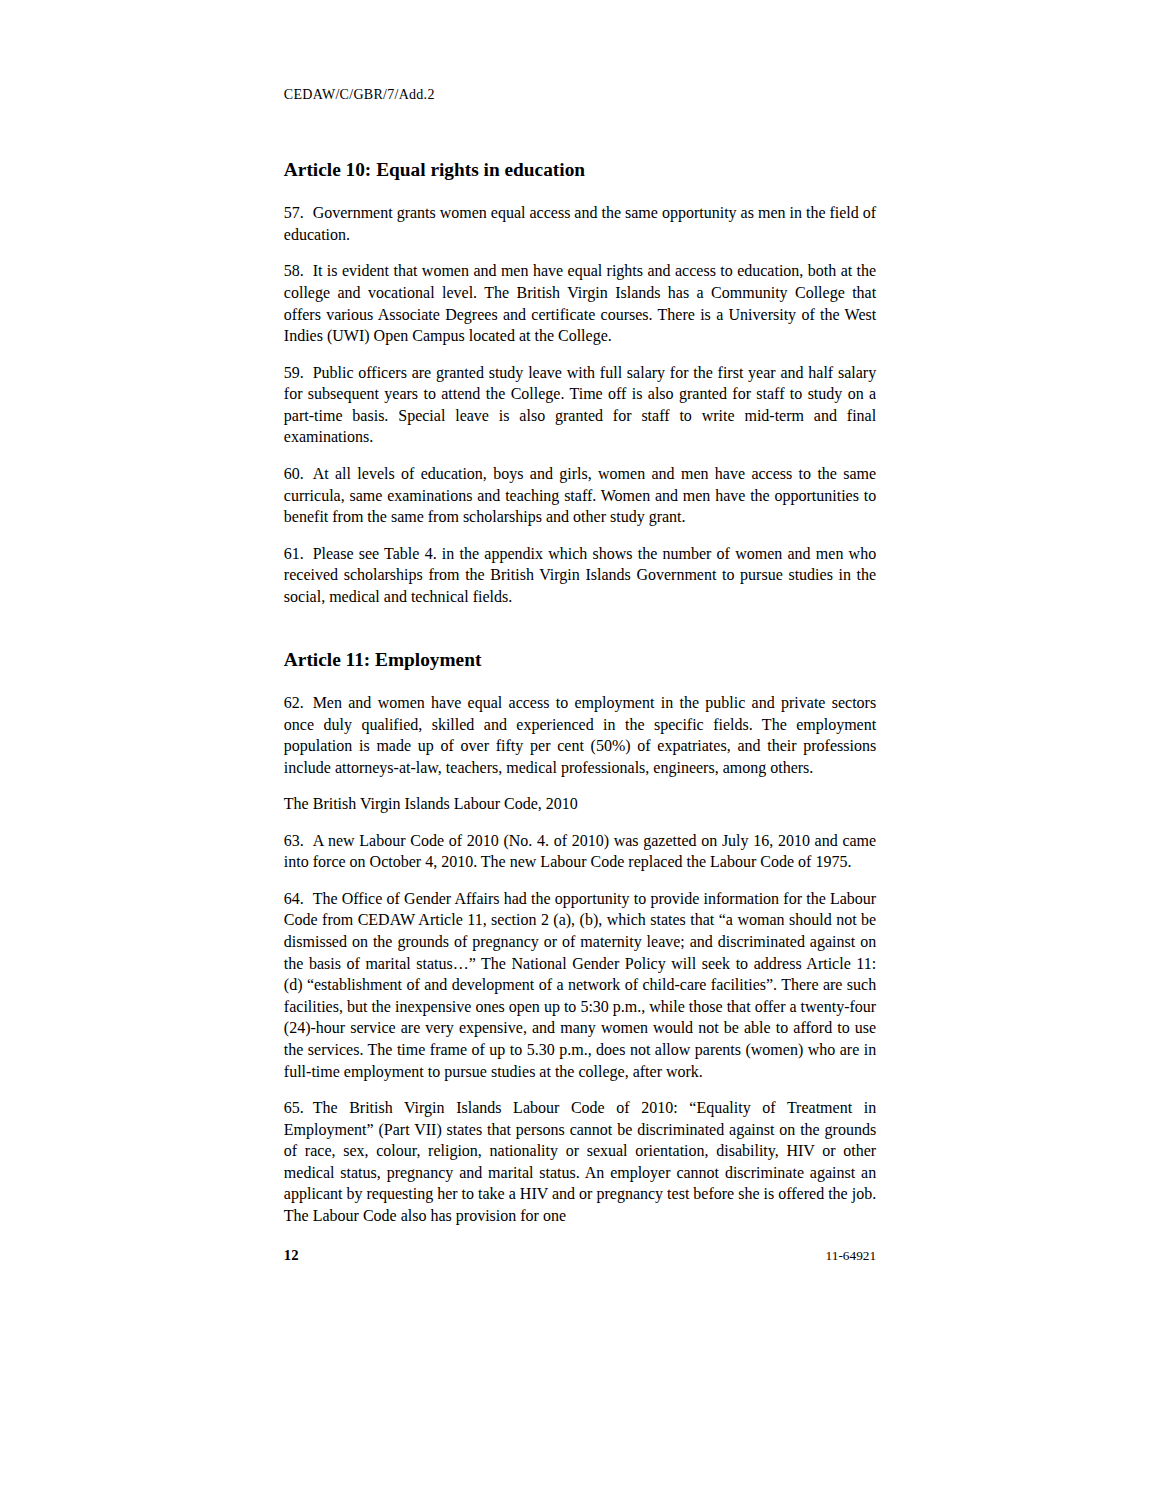CEDAW/C/GBR/7/Add.2
Article 10: Equal rights in education
57. Government grants women equal access and the same opportunity as men in the field of education.
58. It is evident that women and men have equal rights and access to education, both at the college and vocational level. The British Virgin Islands has a Community College that offers various Associate Degrees and certificate courses. There is a University of the West Indies (UWI) Open Campus located at the College.
59. Public officers are granted study leave with full salary for the first year and half salary for subsequent years to attend the College. Time off is also granted for staff to study on a part-time basis. Special leave is also granted for staff to write mid-term and final examinations.
60. At all levels of education, boys and girls, women and men have access to the same curricula, same examinations and teaching staff. Women and men have the opportunities to benefit from the same from scholarships and other study grant.
61. Please see Table 4. in the appendix which shows the number of women and men who received scholarships from the British Virgin Islands Government to pursue studies in the social, medical and technical fields.
Article 11: Employment
62. Men and women have equal access to employment in the public and private sectors once duly qualified, skilled and experienced in the specific fields. The employment population is made up of over fifty per cent (50%) of expatriates, and their professions include attorneys-at-law, teachers, medical professionals, engineers, among others.
The British Virgin Islands Labour Code, 2010
63. A new Labour Code of 2010 (No. 4. of 2010) was gazetted on July 16, 2010 and came into force on October 4, 2010. The new Labour Code replaced the Labour Code of 1975.
64. The Office of Gender Affairs had the opportunity to provide information for the Labour Code from CEDAW Article 11, section 2 (a), (b), which states that “a woman should not be dismissed on the grounds of pregnancy or of maternity leave; and discriminated against on the basis of marital status…” The National Gender Policy will seek to address Article 11: (d) “establishment of and development of a network of child-care facilities”. There are such facilities, but the inexpensive ones open up to 5:30 p.m., while those that offer a twenty-four (24)-hour service are very expensive, and many women would not be able to afford to use the services. The time frame of up to 5.30 p.m., does not allow parents (women) who are in full-time employment to pursue studies at the college, after work.
65. The British Virgin Islands Labour Code of 2010: “Equality of Treatment in Employment” (Part VII) states that persons cannot be discriminated against on the grounds of race, sex, colour, religion, nationality or sexual orientation, disability, HIV or other medical status, pregnancy and marital status. An employer cannot discriminate against an applicant by requesting her to take a HIV and or pregnancy test before she is offered the job. The Labour Code also has provision for one
12 11-64921